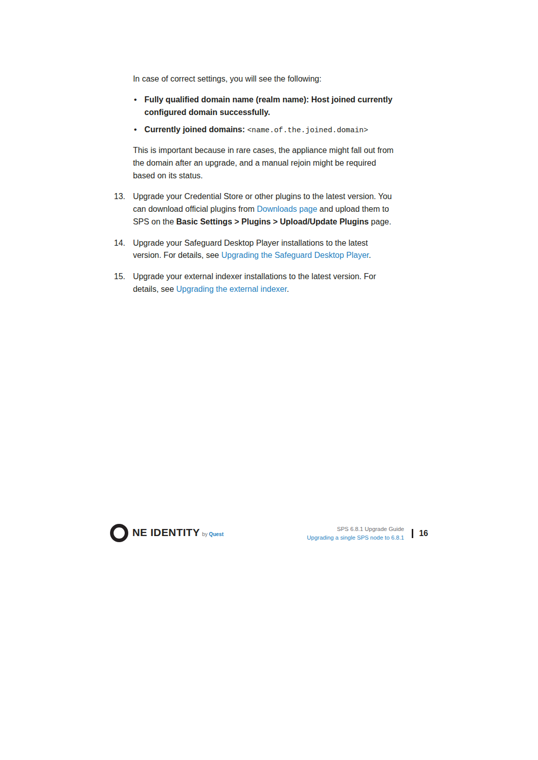In case of correct settings, you will see the following:
Fully qualified domain name (realm name): Host joined currently configured domain successfully.
Currently joined domains: <name.of.the.joined.domain>
This is important because in rare cases, the appliance might fall out from the domain after an upgrade, and a manual rejoin might be required based on its status.
Upgrade your Credential Store or other plugins to the latest version. You can download official plugins from Downloads page and upload them to SPS on the Basic Settings > Plugins > Upload/Update Plugins page.
Upgrade your Safeguard Desktop Player installations to the latest version. For details, see Upgrading the Safeguard Desktop Player.
Upgrade your external indexer installations to the latest version. For details, see Upgrading the external indexer.
NE IDENTITY by Quest
SPS 6.8.1 Upgrade Guide
Upgrading a single SPS node to 6.8.1
16